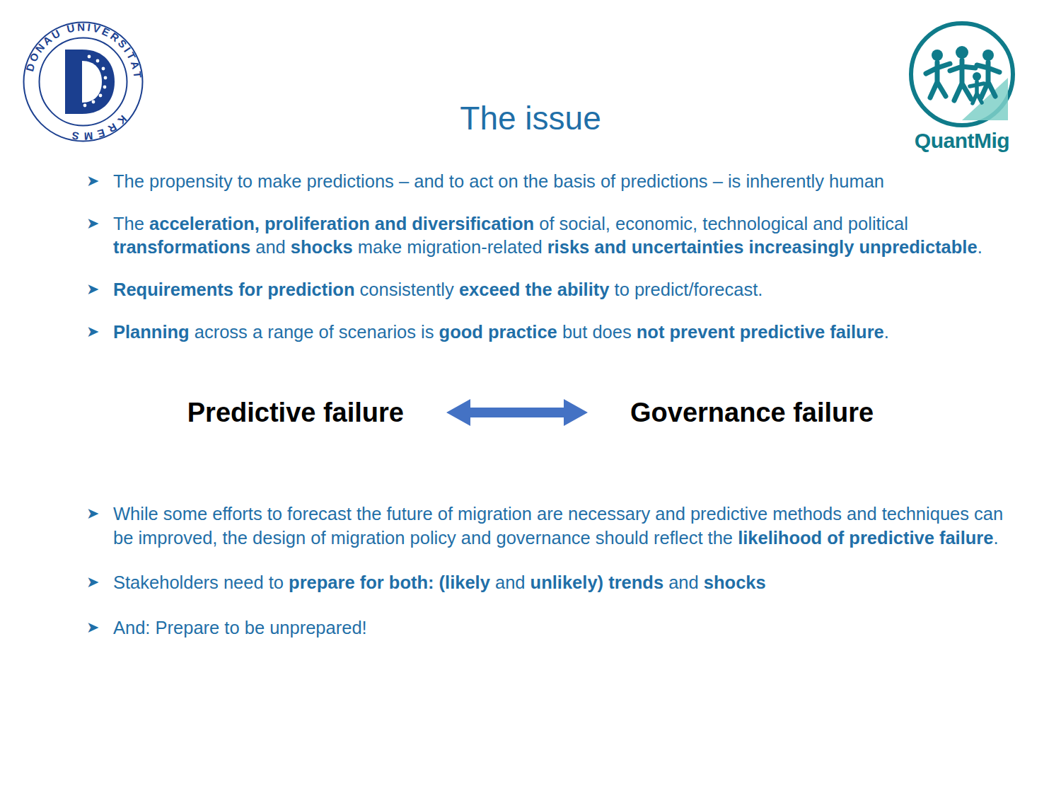DONAU UNIVERSITÄT KREMS
Quant Mig
The issue
The propensity to make predictions – and to act on the basis of predictions – is inherently human
The acceleration, proliferation and diversification of social, economic, technological and political transformations and shocks make migration-related risks and uncertainties increasingly unpredictable.
Requirements for prediction consistently exceed the ability to predict/forecast.
Planning across a range of scenarios is good practice but does not prevent predictive failure.
Predictive failure
Governance failure
While some efforts to forecast the future of migration are necessary and predictive methods and techniques can be improved, the design of migration policy and governance should reflect the likelihood of predictive failure.
Stakeholders need to prepare for both: (likely and unlikely) trends and shocks
And: Prepare to be unprepared!